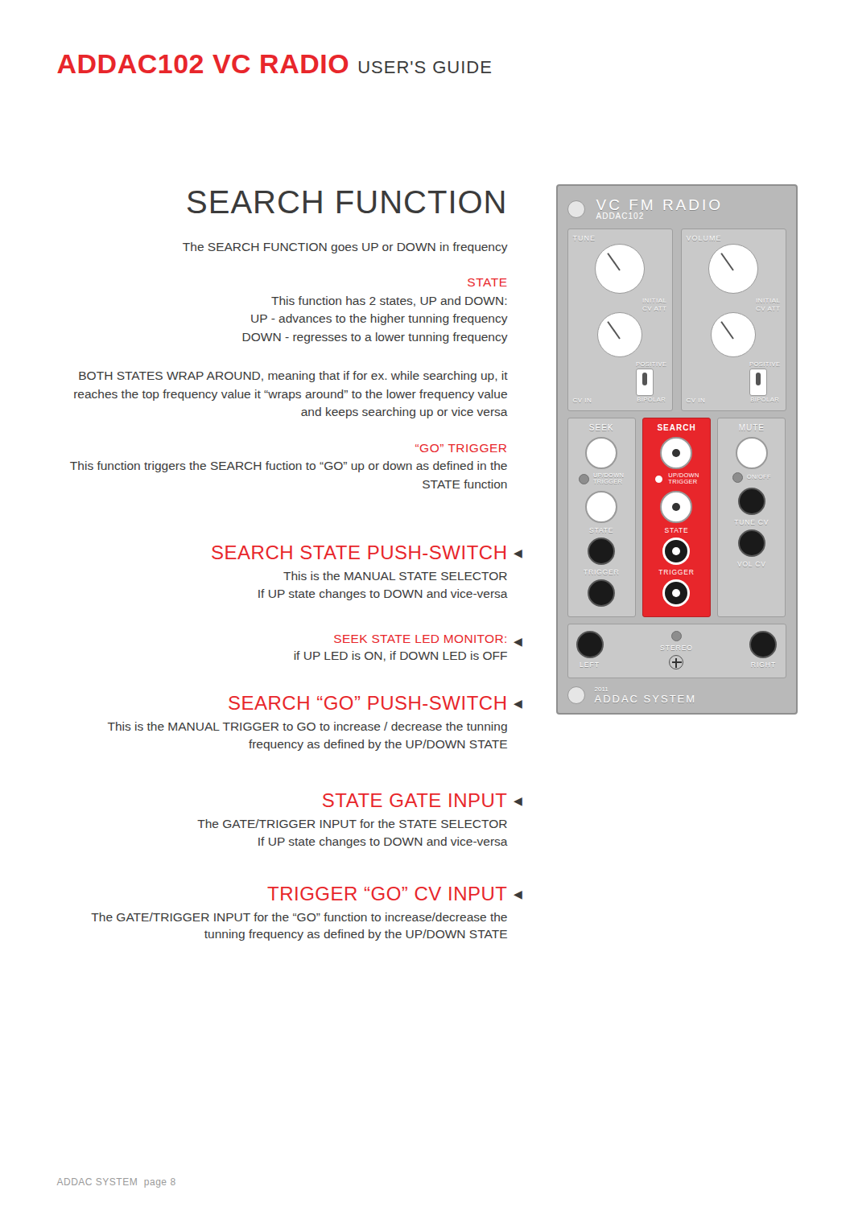ADDAC102 VC RADIO USER'S GUIDE
SEARCH FUNCTION
The SEARCH FUNCTION goes UP or DOWN in frequency
STATE
This function has 2 states, UP and DOWN:
UP - advances to the higher tunning frequency
DOWN - regresses to a lower tunning frequency
BOTH STATES WRAP AROUND, meaning that if for ex. while searching up, it reaches the top frequency value it “wraps around” to the lower frequency value and keeps searching up or vice versa
“GO” TRIGGER
This function triggers the SEARCH fuction to “GO” up or down as defined in the STATE function
◀
SEARCH STATE PUSH-SWITCH
This is the MANUAL STATE SELECTOR
If UP state changes to DOWN and vice-versa
◀
SEEK STATE LED MONITOR:
if UP LED is ON, if DOWN LED is OFF
◀
SEARCH “GO” PUSH-SWITCH
This is the MANUAL TRIGGER to GO to increase / decrease the tunning frequency as defined by the UP/DOWN STATE
◀
STATE GATE INPUT
The GATE/TRIGGER INPUT for the STATE SELECTOR
If UP state changes to DOWN and vice-versa
◀
TRIGGER “GO” CV INPUT
The GATE/TRIGGER INPUT for the “GO” function to increase/decrease the tunning frequency as defined by the UP/DOWN STATE
VC FM RADIO
ADDAC102
TUNE
INITIAL
CV ATT
CV IN
POSITIVE
BIPOLAR
VOLUME
INITIAL
CV ATT
CV IN
POSITIVE
BIPOLAR
SEEK
UP/DOWN
TRIGGER
STATE
TRIGGER
SEARCH
UP/DOWN
TRIGGER
STATE
TRIGGER
MUTE
ON/OFF
TUNE CV
VOL CV
LEFT
STEREO
RIGHT
2011
ADDAC SYSTEM
ADDAC SYSTEM page 8